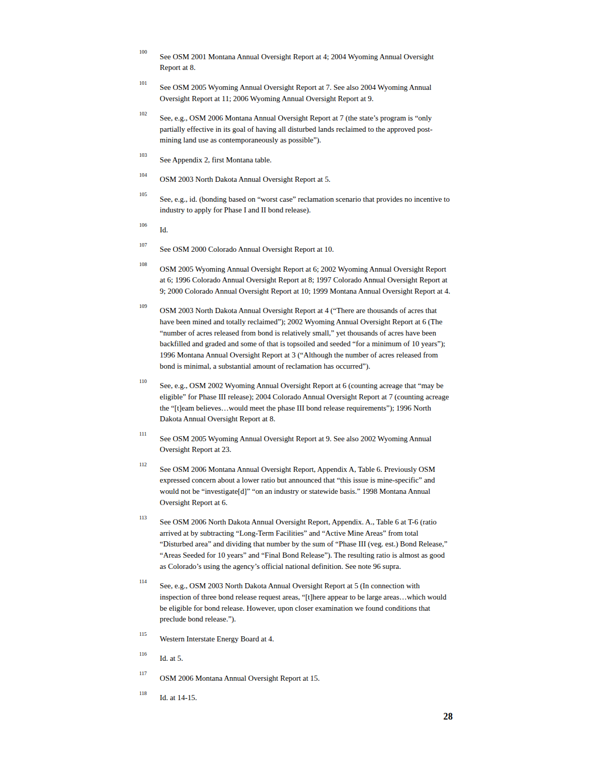100 See OSM 2001 Montana Annual Oversight Report at 4; 2004 Wyoming Annual Oversight Report at 8.
101 See OSM 2005 Wyoming Annual Oversight Report at 7. See also 2004 Wyoming Annual Oversight Report at 11; 2006 Wyoming Annual Oversight Report at 9.
102 See, e.g., OSM 2006 Montana Annual Oversight Report at 7 (the state’s program is “only partially effective in its goal of having all disturbed lands reclaimed to the approved post-mining land use as contemporaneously as possible”).
103 See Appendix 2, first Montana table.
104 OSM 2003 North Dakota Annual Oversight Report at 5.
105 See, e.g., id. (bonding based on “worst case” reclamation scenario that provides no incentive to industry to apply for Phase I and II bond release).
106 Id.
107 See OSM 2000 Colorado Annual Oversight Report at 10.
108 OSM 2005 Wyoming Annual Oversight Report at 6; 2002 Wyoming Annual Oversight Report at 6; 1996 Colorado Annual Oversight Report at 8; 1997 Colorado Annual Oversight Report at 9; 2000 Colorado Annual Oversight Report at 10; 1999 Montana Annual Oversight Report at 4.
109 OSM 2003 North Dakota Annual Oversight Report at 4 (“There are thousands of acres that have been mined and totally reclaimed”); 2002 Wyoming Annual Oversight Report at 6 (The “number of acres released from bond is relatively small,” yet thousands of acres have been backfilled and graded and some of that is topsoiled and seeded “for a minimum of 10 years”); 1996 Montana Annual Oversight Report at 3 (“Although the number of acres released from bond is minimal, a substantial amount of reclamation has occurred”).
110 See, e.g., OSM 2002 Wyoming Annual Oversight Report at 6 (counting acreage that “may be eligible” for Phase III release); 2004 Colorado Annual Oversight Report at 7 (counting acreage the “[t]eam believes…would meet the phase III bond release requirements”); 1996 North Dakota Annual Oversight Report at 8.
111 See OSM 2005 Wyoming Annual Oversight Report at 9. See also 2002 Wyoming Annual Oversight Report at 23.
112 See OSM 2006 Montana Annual Oversight Report, Appendix A, Table 6. Previously OSM expressed concern about a lower ratio but announced that “this issue is mine-specific” and would not be “investigate[d]” “on an industry or statewide basis.” 1998 Montana Annual Oversight Report at 6.
113 See OSM 2006 North Dakota Annual Oversight Report, Appendix. A., Table 6 at T-6 (ratio arrived at by subtracting “Long-Term Facilities” and “Active Mine Areas” from total “Disturbed area” and dividing that number by the sum of “Phase III (veg. est.) Bond Release,” “Areas Seeded for 10 years” and “Final Bond Release”). The resulting ratio is almost as good as Colorado’s using the agency’s official national definition. See note 96 supra.
114 See, e.g., OSM 2003 North Dakota Annual Oversight Report at 5 (In connection with inspection of three bond release request areas, “[t]here appear to be large areas…which would be eligible for bond release. However, upon closer examination we found conditions that preclude bond release.”).
115 Western Interstate Energy Board at 4.
116 Id. at 5.
117 OSM 2006 Montana Annual Oversight Report at 15.
118 Id. at 14-15.
28